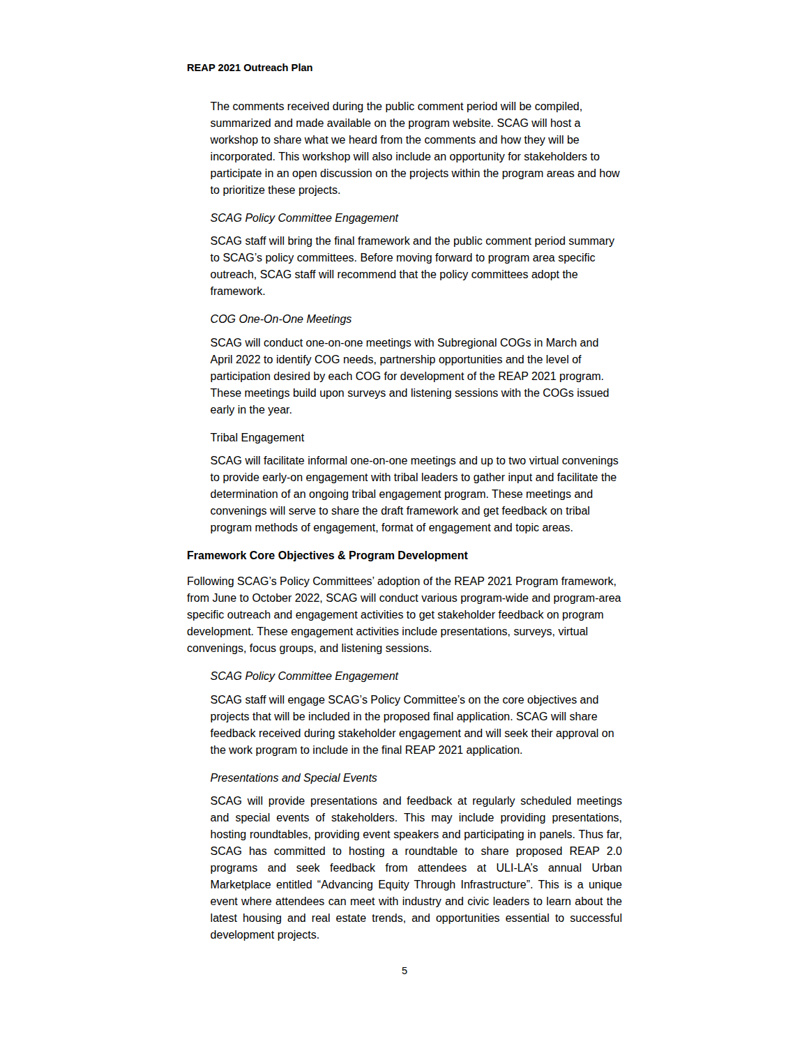REAP 2021 Outreach Plan
The comments received during the public comment period will be compiled, summarized and made available on the program website. SCAG will host a workshop to share what we heard from the comments and how they will be incorporated. This workshop will also include an opportunity for stakeholders to participate in an open discussion on the projects within the program areas and how to prioritize these projects.
SCAG Policy Committee Engagement
SCAG staff will bring the final framework and the public comment period summary to SCAG’s policy committees. Before moving forward to program area specific outreach, SCAG staff will recommend that the policy committees adopt the framework.
COG One-On-One Meetings
SCAG will conduct one-on-one meetings with Subregional COGs in March and April 2022 to identify COG needs, partnership opportunities and the level of participation desired by each COG for development of the REAP 2021 program. These meetings build upon surveys and listening sessions with the COGs issued early in the year.
Tribal Engagement
SCAG will facilitate informal one-on-one meetings and up to two virtual convenings to provide early-on engagement with tribal leaders to gather input and facilitate the determination of an ongoing tribal engagement program. These meetings and convenings will serve to share the draft framework and get feedback on tribal program methods of engagement, format of engagement and topic areas.
Framework Core Objectives & Program Development
Following SCAG’s Policy Committees’ adoption of the REAP 2021 Program framework, from June to October 2022, SCAG will conduct various program-wide and program-area specific outreach and engagement activities to get stakeholder feedback on program development. These engagement activities include presentations, surveys, virtual convenings, focus groups, and listening sessions.
SCAG Policy Committee Engagement
SCAG staff will engage SCAG’s Policy Committee’s on the core objectives and projects that will be included in the proposed final application. SCAG will share feedback received during stakeholder engagement and will seek their approval on the work program to include in the final REAP 2021 application.
Presentations and Special Events
SCAG will provide presentations and feedback at regularly scheduled meetings and special events of stakeholders. This may include providing presentations, hosting roundtables, providing event speakers and participating in panels. Thus far, SCAG has committed to hosting a roundtable to share proposed REAP 2.0 programs and seek feedback from attendees at ULI-LA’s annual Urban Marketplace entitled “Advancing Equity Through Infrastructure”. This is a unique event where attendees can meet with industry and civic leaders to learn about the latest housing and real estate trends, and opportunities essential to successful development projects.
5